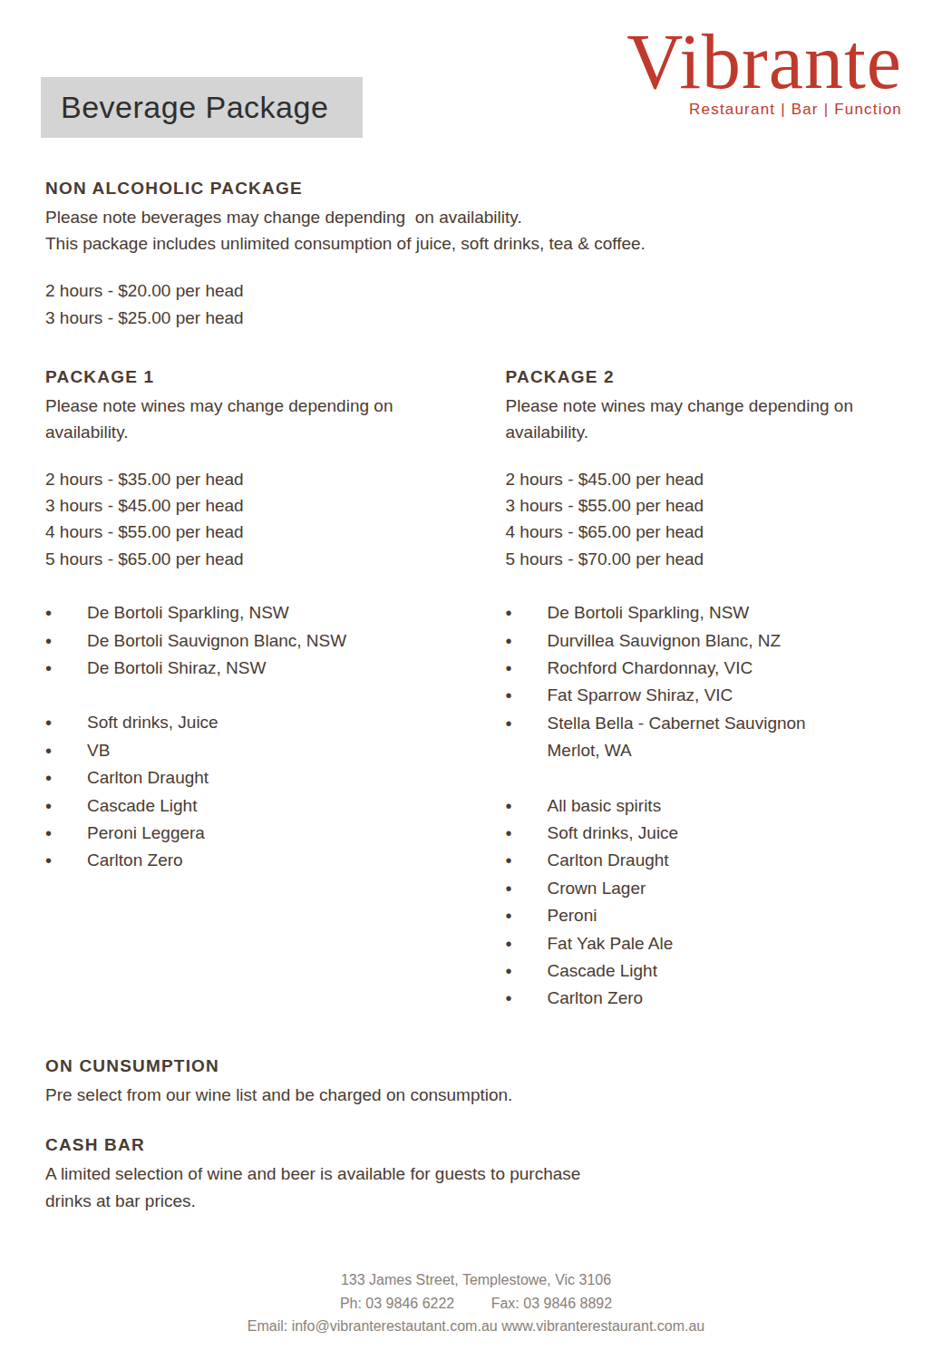Beverage Package
Vibrante
Restaurant | Bar | Function
Non Alcoholic Package
Please note beverages may change depending on availability.
This package includes unlimited consumption of juice, soft drinks, tea & coffee.
2 hours - $20.00 per head
3 hours - $25.00 per head
Package 1
Please note wines may change depending on availability.
2 hours - $35.00 per head
3 hours - $45.00 per head
4 hours - $55.00 per head
5 hours - $65.00 per head
De Bortoli Sparkling, NSW
De Bortoli Sauvignon Blanc, NSW
De Bortoli Shiraz, NSW
Soft drinks, Juice
VB
Carlton Draught
Cascade Light
Peroni Leggera
Carlton Zero
Package 2
Please note wines may change depending on availability.
2 hours - $45.00 per head
3 hours - $55.00 per head
4 hours - $65.00 per head
5 hours - $70.00 per head
De Bortoli Sparkling, NSW
Durvillea Sauvignon Blanc, NZ
Rochford Chardonnay, VIC
Fat Sparrow Shiraz, VIC
Stella Bella - Cabernet Sauvignon
Merlot, WA
All basic spirits
Soft drinks, Juice
Carlton Draught
Crown Lager
Peroni
Fat Yak Pale Ale
Cascade Light
Carlton Zero
On Cunsumption
Pre select from our wine list and be charged on consumption.
Cash Bar
A limited selection of wine and beer is available for guests to purchase
drinks at bar prices.
133 James Street, Templestowe, Vic 3106
Ph: 03 9846 6222 Fax: 03 9846 8892
Email: info@vibranterestautant.com.au www.vibranterestaurant.com.au